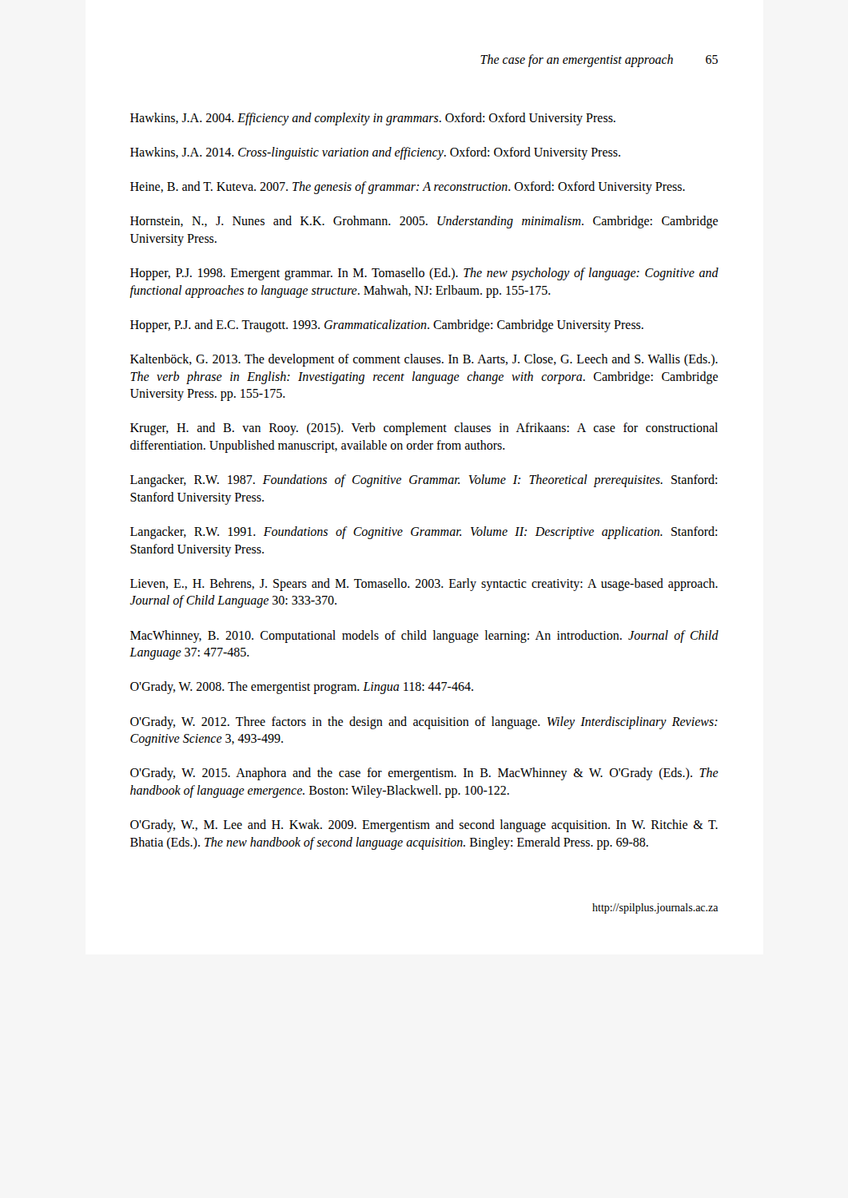The case for an emergentist approach 65
Hawkins, J.A. 2004. Efficiency and complexity in grammars. Oxford: Oxford University Press.
Hawkins, J.A. 2014. Cross-linguistic variation and efficiency. Oxford: Oxford University Press.
Heine, B. and T. Kuteva. 2007. The genesis of grammar: A reconstruction. Oxford: Oxford University Press.
Hornstein, N., J. Nunes and K.K. Grohmann. 2005. Understanding minimalism. Cambridge: Cambridge University Press.
Hopper, P.J. 1998. Emergent grammar. In M. Tomasello (Ed.). The new psychology of language: Cognitive and functional approaches to language structure. Mahwah, NJ: Erlbaum. pp. 155-175.
Hopper, P.J. and E.C. Traugott. 1993. Grammaticalization. Cambridge: Cambridge University Press.
Kaltenböck, G. 2013. The development of comment clauses. In B. Aarts, J. Close, G. Leech and S. Wallis (Eds.). The verb phrase in English: Investigating recent language change with corpora. Cambridge: Cambridge University Press. pp. 155-175.
Kruger, H. and B. van Rooy. (2015). Verb complement clauses in Afrikaans: A case for constructional differentiation. Unpublished manuscript, available on order from authors.
Langacker, R.W. 1987. Foundations of Cognitive Grammar. Volume I: Theoretical prerequisites. Stanford: Stanford University Press.
Langacker, R.W. 1991. Foundations of Cognitive Grammar. Volume II: Descriptive application. Stanford: Stanford University Press.
Lieven, E., H. Behrens, J. Spears and M. Tomasello. 2003. Early syntactic creativity: A usage-based approach. Journal of Child Language 30: 333-370.
MacWhinney, B. 2010. Computational models of child language learning: An introduction. Journal of Child Language 37: 477-485.
O'Grady, W. 2008. The emergentist program. Lingua 118: 447-464.
O'Grady, W. 2012. Three factors in the design and acquisition of language. Wiley Interdisciplinary Reviews: Cognitive Science 3, 493-499.
O'Grady, W. 2015. Anaphora and the case for emergentism. In B. MacWhinney & W. O'Grady (Eds.). The handbook of language emergence. Boston: Wiley-Blackwell. pp. 100-122.
O'Grady, W., M. Lee and H. Kwak. 2009. Emergentism and second language acquisition. In W. Ritchie & T. Bhatia (Eds.). The new handbook of second language acquisition. Bingley: Emerald Press. pp. 69-88.
http://spilplus.journals.ac.za